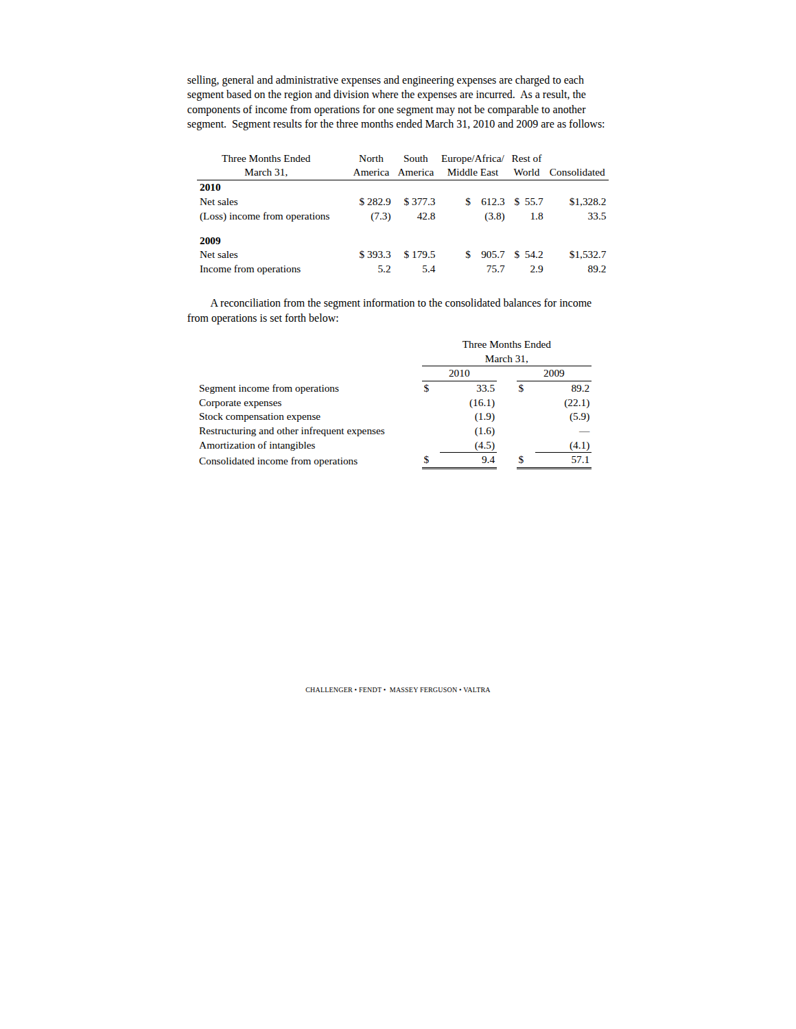selling, general and administrative expenses and engineering expenses are charged to each segment based on the region and division where the expenses are incurred. As a result, the components of income from operations for one segment may not be comparable to another segment. Segment results for the three months ended March 31, 2010 and 2009 are as follows:
| Three Months Ended | North | South | Europe/Africa/ | Rest of | |
| --- | --- | --- | --- | --- | --- |
| March 31, | America | America | Middle East | World | Consolidated |
| 2010 | | | | | |
| Net sales | $ 282.9 | $ 377.3 | $ 612.3 | $ 55.7 | $1,328.2 |
| (Loss) income from operations | (7.3) | 42.8 | (3.8) | 1.8 | 33.5 |
| 2009 | | | | | |
| Net sales | $ 393.3 | $ 179.5 | $ 905.7 | $ 54.2 | $1,532.7 |
| Income from operations | 5.2 | 5.4 | 75.7 | 2.9 | 89.2 |
A reconciliation from the segment information to the consolidated balances for income from operations is set forth below:
| | Three Months Ended |
| --- | --- |
| | March 31, |
| | 2010 | | 2009 |
| Segment income from operations | $ | 33.5 | | $ | 89.2 |
| Corporate expenses | | (16.1) | | | (22.1) |
| Stock compensation expense | | (1.9) | | | (5.9) |
| Restructuring and other infrequent expenses | | (1.6) | | | — |
| Amortization of intangibles | | (4.5) | | | (4.1) |
| Consolidated income from operations | $ | 9.4 | | $ | 57.1 |
CHALLENGER • FENDT • MASSEY FERGUSON • VALTRA